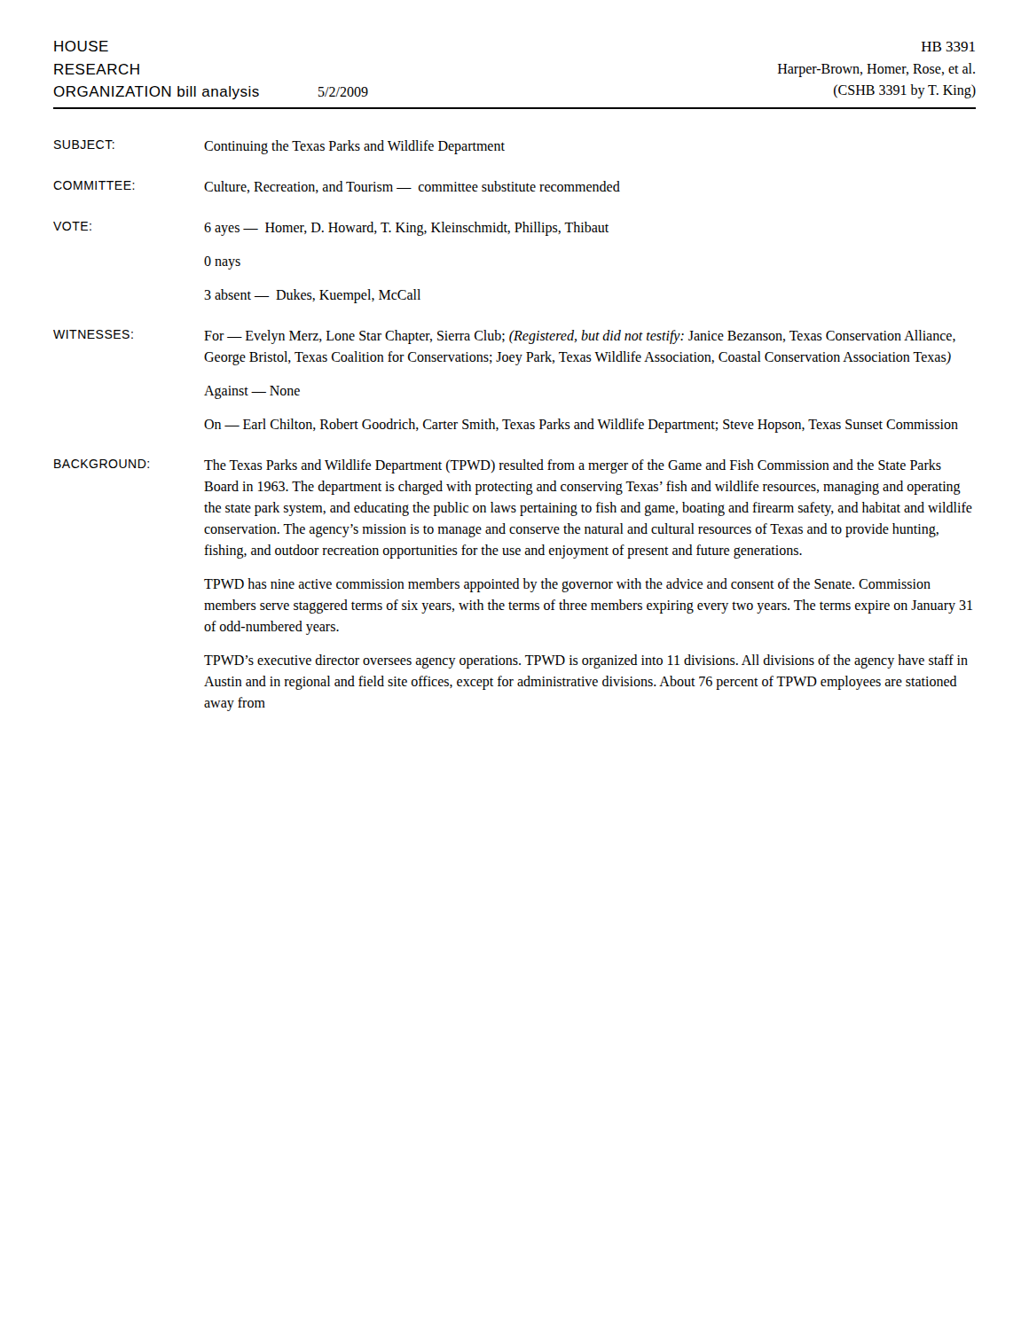HOUSE
RESEARCH
ORGANIZATION bill analysis 5/2/2009
HB 3391
Harper-Brown, Homer, Rose, et al.
(CSHB 3391 by T. King)
SUBJECT:
Continuing the Texas Parks and Wildlife Department
COMMITTEE:
Culture, Recreation, and Tourism — committee substitute recommended
VOTE:
6 ayes — Homer, D. Howard, T. King, Kleinschmidt, Phillips, Thibaut
0 nays
3 absent — Dukes, Kuempel, McCall
WITNESSES:
For — Evelyn Merz, Lone Star Chapter, Sierra Club; (Registered, but did not testify: Janice Bezanson, Texas Conservation Alliance, George Bristol, Texas Coalition for Conservations; Joey Park, Texas Wildlife Association, Coastal Conservation Association Texas)
Against — None
On — Earl Chilton, Robert Goodrich, Carter Smith, Texas Parks and Wildlife Department; Steve Hopson, Texas Sunset Commission
BACKGROUND:
The Texas Parks and Wildlife Department (TPWD) resulted from a merger of the Game and Fish Commission and the State Parks Board in 1963. The department is charged with protecting and conserving Texas’ fish and wildlife resources, managing and operating the state park system, and educating the public on laws pertaining to fish and game, boating and firearm safety, and habitat and wildlife conservation. The agency’s mission is to manage and conserve the natural and cultural resources of Texas and to provide hunting, fishing, and outdoor recreation opportunities for the use and enjoyment of present and future generations.
TPWD has nine active commission members appointed by the governor with the advice and consent of the Senate. Commission members serve staggered terms of six years, with the terms of three members expiring every two years. The terms expire on January 31 of odd-numbered years.
TPWD’s executive director oversees agency operations. TPWD is organized into 11 divisions. All divisions of the agency have staff in Austin and in regional and field site offices, except for administrative divisions. About 76 percent of TPWD employees are stationed away from